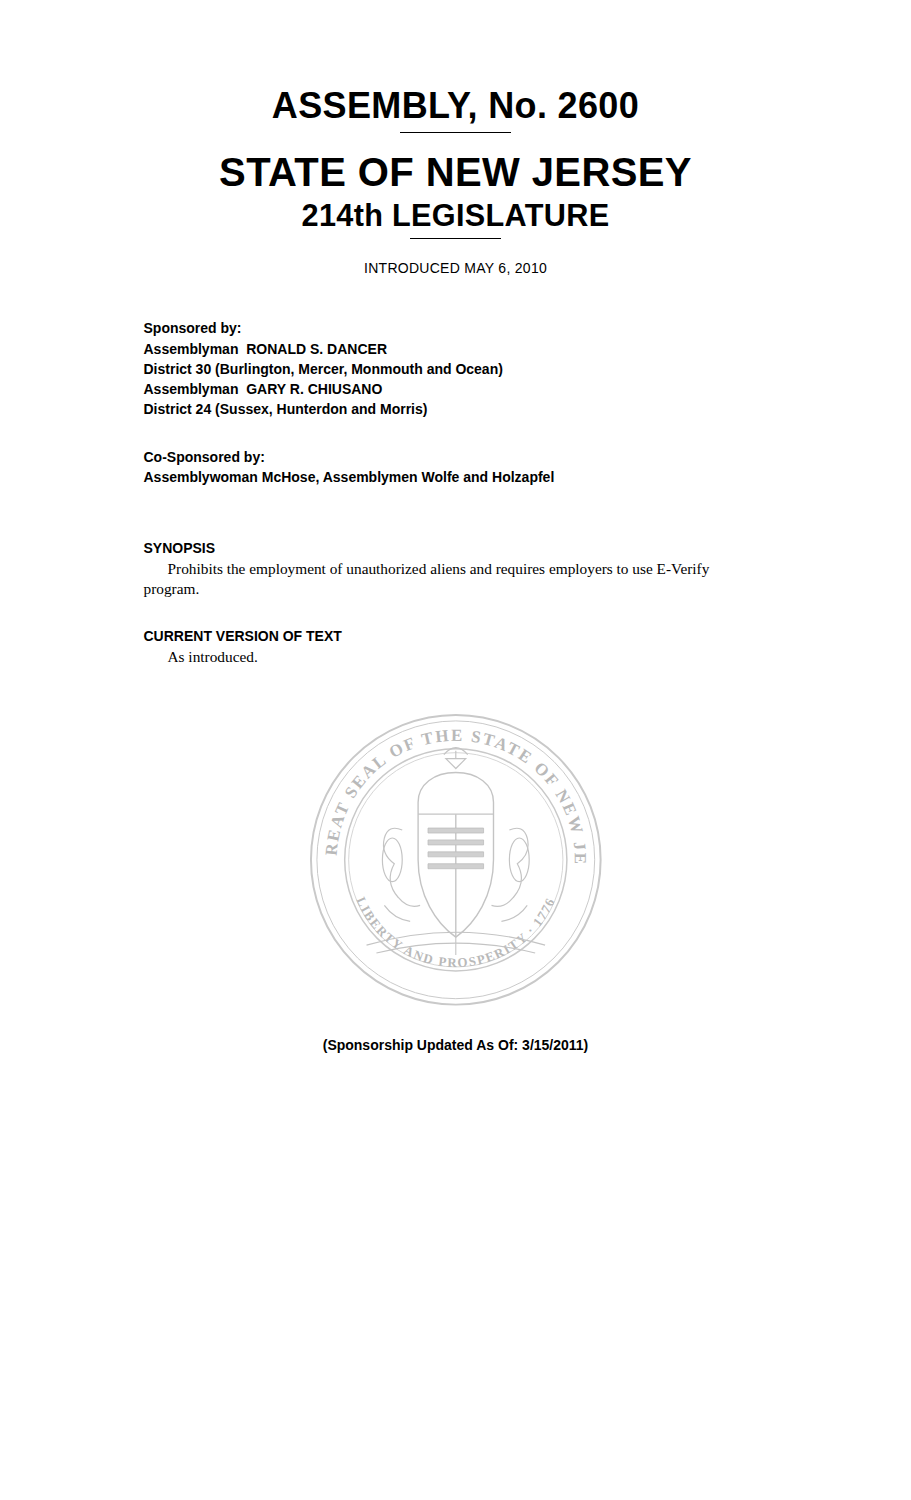ASSEMBLY, No. 2600
STATE OF NEW JERSEY
214th LEGISLATURE
INTRODUCED MAY 6, 2010
Sponsored by:
Assemblyman RONALD S. DANCER
District 30 (Burlington, Mercer, Monmouth and Ocean)
Assemblyman GARY R. CHIUSANO
District 24 (Sussex, Hunterdon and Morris)
Co-Sponsored by:
Assemblywoman McHose, Assemblymen Wolfe and Holzapfel
SYNOPSIS
Prohibits the employment of unauthorized aliens and requires employers to use E-Verify program.
CURRENT VERSION OF TEXT
As introduced.
THE GREAT SEAL OF THE STATE OF NEW JERSEY LIBERTY AND PROSPERITY · 1776
(Sponsorship Updated As Of: 3/15/2011)